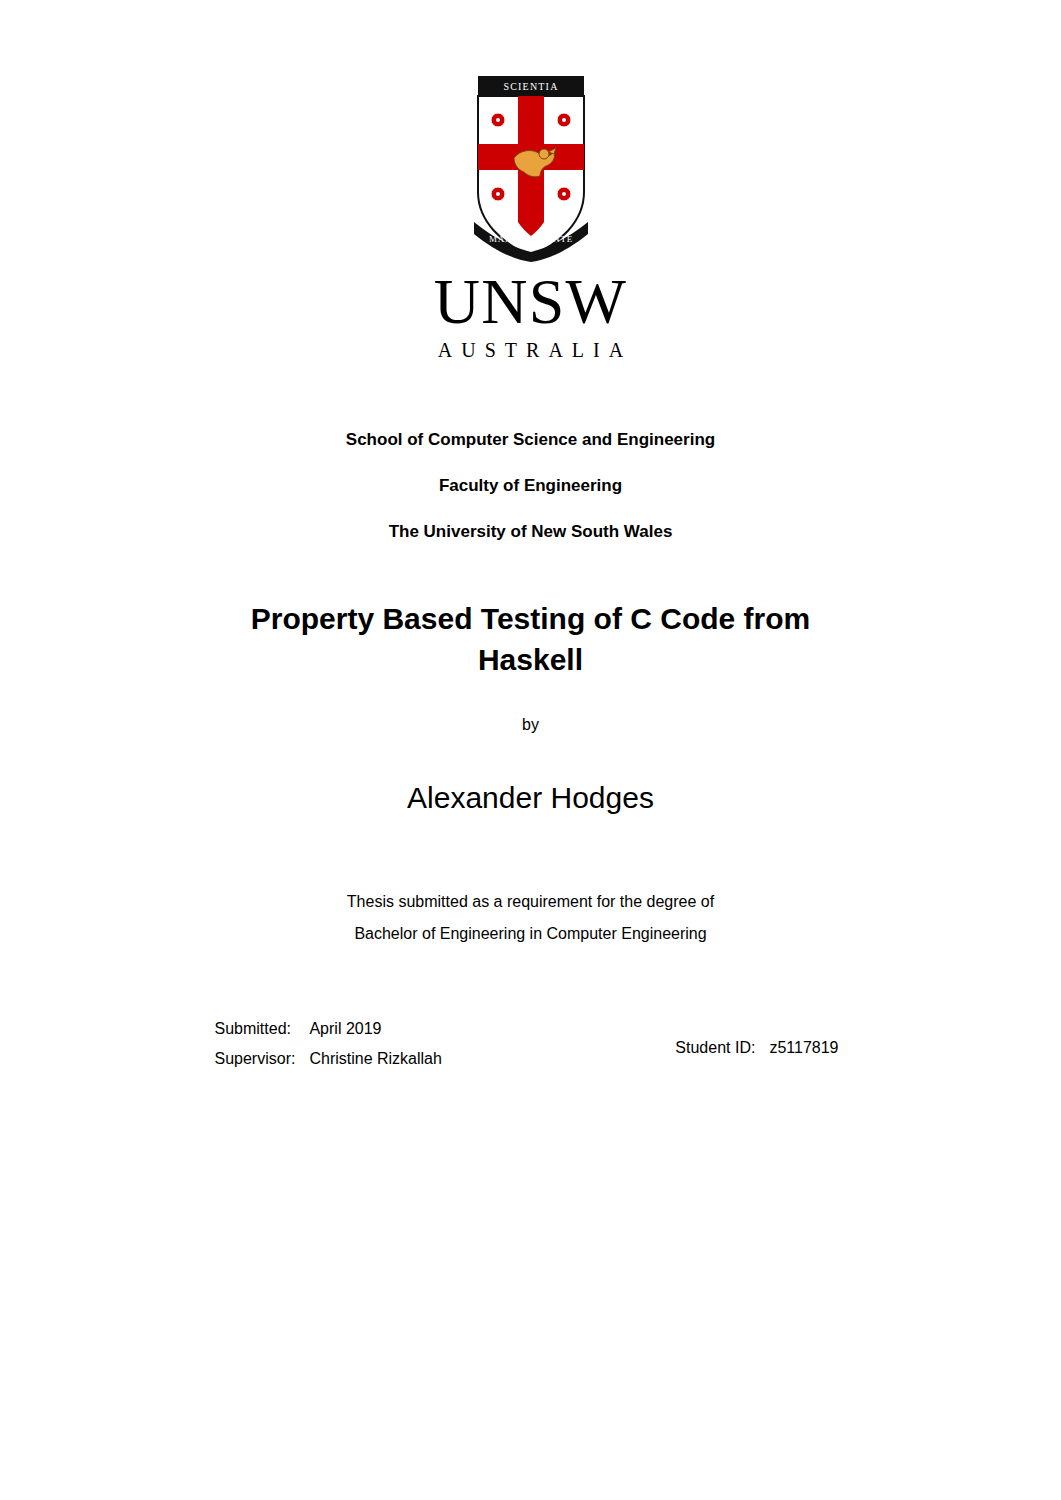SCIENTIA MANU ET MENTE
UNSW
AUSTRALIA
School of Computer Science and Engineering
Faculty of Engineering
The University of New South Wales
Property Based Testing of C Code from Haskell
by
Alexander Hodges
Thesis submitted as a requirement for the degree of
Bachelor of Engineering in Computer Engineering
| Submitted: | April 2019 |
| Supervisor: | Christine Rizkallah |
Student ID:z5117819